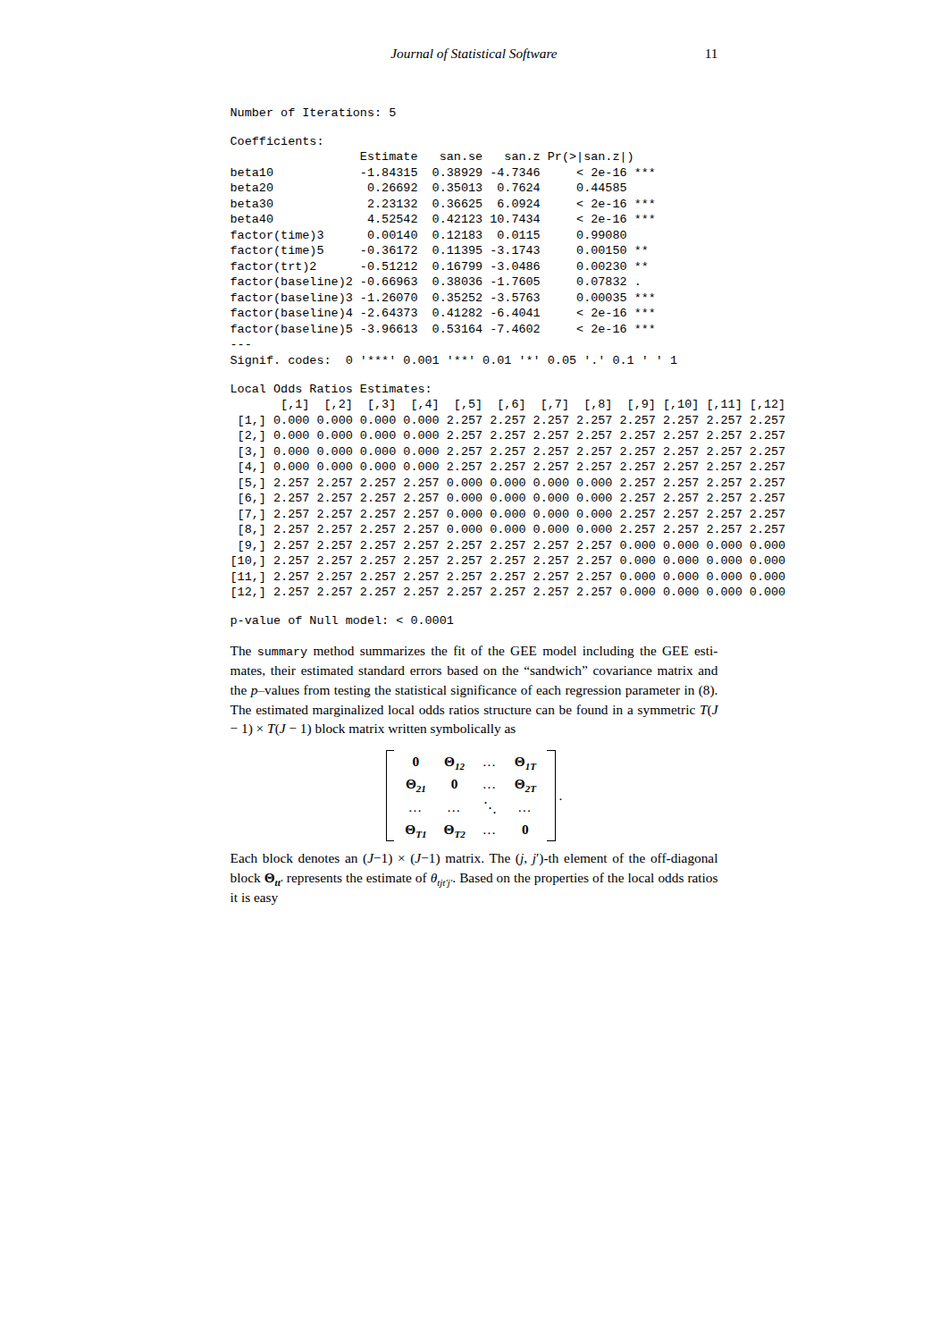Journal of Statistical Software 11
Number of Iterations: 5
Coefficients:
                  Estimate   san.se   san.z Pr(>|san.z|)
beta10            -1.84315  0.38929 -4.7346     < 2e-16 ***
beta20             0.26692  0.35013  0.7624     0.44585
beta30             2.23132  0.36625  6.0924     < 2e-16 ***
beta40             4.52542  0.42123 10.7434     < 2e-16 ***
factor(time)3      0.00140  0.12183  0.0115     0.99080
factor(time)5     -0.36172  0.11395 -3.1743     0.00150 **
factor(trt)2      -0.51212  0.16799 -3.0486     0.00230 **
factor(baseline)2 -0.66963  0.38036 -1.7605     0.07832 .
factor(baseline)3 -1.26070  0.35252 -3.5763     0.00035 ***
factor(baseline)4 -2.64373  0.41282 -6.4041     < 2e-16 ***
factor(baseline)5 -3.96613  0.53164 -7.4602     < 2e-16 ***
---
Signif. codes:  0 '***' 0.001 '**' 0.01 '*' 0.05 '.' 0.1 ' ' 1
Local Odds Ratios Estimates:
       [,1]  [,2]  [,3]  [,4]  [,5]  [,6]  [,7]  [,8]  [,9] [,10] [,11] [,12]
 [1,] 0.000 0.000 0.000 0.000 2.257 2.257 2.257 2.257 2.257 2.257 2.257 2.257
 [2,] 0.000 0.000 0.000 0.000 2.257 2.257 2.257 2.257 2.257 2.257 2.257 2.257
 [3,] 0.000 0.000 0.000 0.000 2.257 2.257 2.257 2.257 2.257 2.257 2.257 2.257
 [4,] 0.000 0.000 0.000 0.000 2.257 2.257 2.257 2.257 2.257 2.257 2.257 2.257
 [5,] 2.257 2.257 2.257 2.257 0.000 0.000 0.000 0.000 2.257 2.257 2.257 2.257
 [6,] 2.257 2.257 2.257 2.257 0.000 0.000 0.000 0.000 2.257 2.257 2.257 2.257
 [7,] 2.257 2.257 2.257 2.257 0.000 0.000 0.000 0.000 2.257 2.257 2.257 2.257
 [8,] 2.257 2.257 2.257 2.257 0.000 0.000 0.000 0.000 2.257 2.257 2.257 2.257
 [9,] 2.257 2.257 2.257 2.257 2.257 2.257 2.257 2.257 0.000 0.000 0.000 0.000
[10,] 2.257 2.257 2.257 2.257 2.257 2.257 2.257 2.257 0.000 0.000 0.000 0.000
[11,] 2.257 2.257 2.257 2.257 2.257 2.257 2.257 2.257 0.000 0.000 0.000 0.000
[12,] 2.257 2.257 2.257 2.257 2.257 2.257 2.257 2.257 0.000 0.000 0.000 0.000
p-value of Null model: < 0.0001
The summary method summarizes the fit of the GEE model including the GEE estimates, their estimated standard errors based on the “sandwich” covariance matrix and the p–values from testing the statistical significance of each regression parameter in (8). The estimated marginalized local odds ratios structure can be found in a symmetric T(J − 1) × T(J − 1) block matrix written symbolically as
| 0 | Θ 12 | … | Θ 1T |
| Θ 21 | 0 | … | Θ 2T |
| … | … | ⋱ | … |
| Θ T1 | Θ T2 | … | 0 |
.
Each block denotes an (J−1) × (J−1) matrix. The (j, j′)-th element of the off-diagonal block Θtt′ represents the estimate of θtjt′j′. Based on the properties of the local odds ratios it is easy